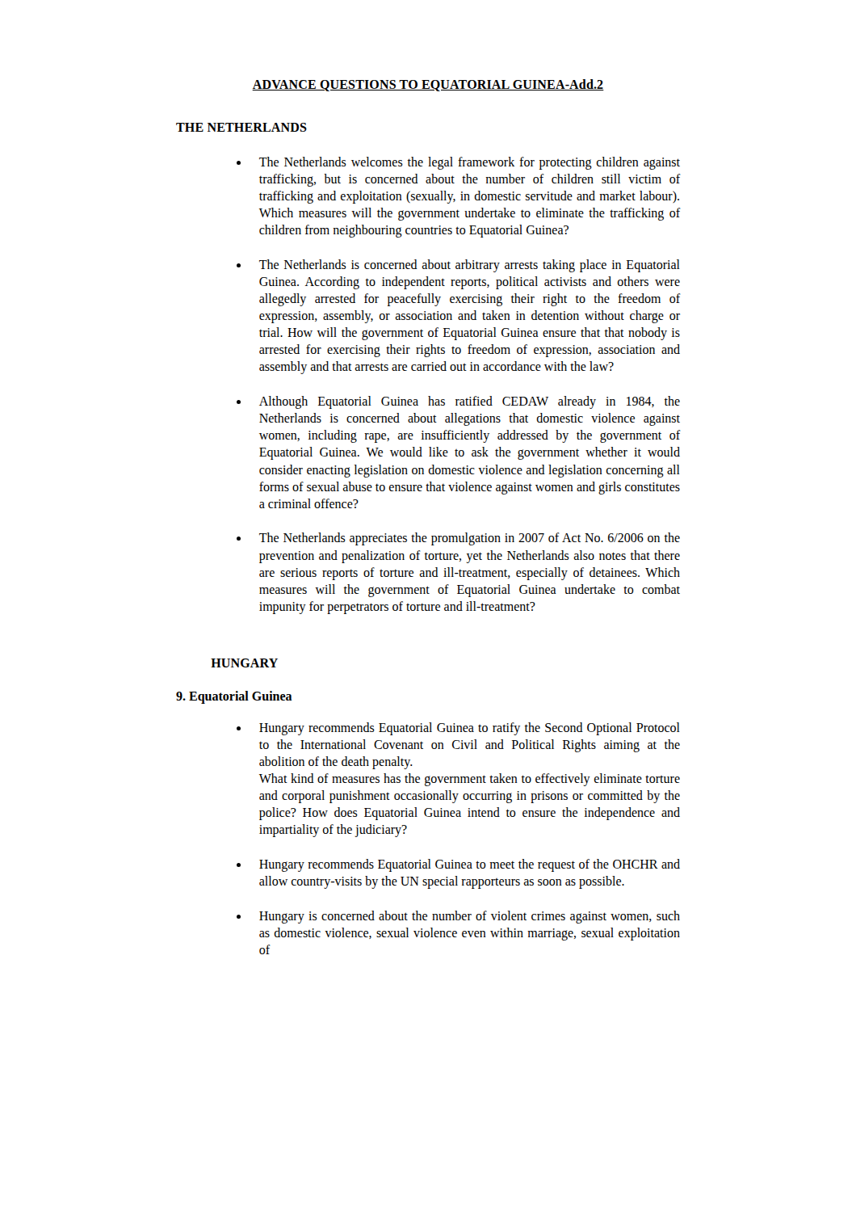ADVANCE QUESTIONS TO EQUATORIAL GUINEA-Add.2
THE NETHERLANDS
The Netherlands welcomes the legal framework for protecting children against trafficking, but is concerned about the number of children still victim of trafficking and exploitation (sexually, in domestic servitude and market labour). Which measures will the government undertake to eliminate the trafficking of children from neighbouring countries to Equatorial Guinea?
The Netherlands is concerned about arbitrary arrests taking place in Equatorial Guinea. According to independent reports, political activists and others were allegedly arrested for peacefully exercising their right to the freedom of expression, assembly, or association and taken in detention without charge or trial. How will the government of Equatorial Guinea ensure that that nobody is arrested for exercising their rights to freedom of expression, association and assembly and that arrests are carried out in accordance with the law?
Although Equatorial Guinea has ratified CEDAW already in 1984, the Netherlands is concerned about allegations that domestic violence against women, including rape, are insufficiently addressed by the government of Equatorial Guinea. We would like to ask the government whether it would consider enacting legislation on domestic violence and legislation concerning all forms of sexual abuse to ensure that violence against women and girls constitutes a criminal offence?
The Netherlands appreciates the promulgation in 2007 of Act No. 6/2006 on the prevention and penalization of torture, yet the Netherlands also notes that there are serious reports of torture and ill-treatment, especially of detainees. Which measures will the government of Equatorial Guinea undertake to combat impunity for perpetrators of torture and ill-treatment?
HUNGARY
9. Equatorial Guinea
Hungary recommends Equatorial Guinea to ratify the Second Optional Protocol to the International Covenant on Civil and Political Rights aiming at the abolition of the death penalty.
What kind of measures has the government taken to effectively eliminate torture and corporal punishment occasionally occurring in prisons or committed by the police? How does Equatorial Guinea intend to ensure the independence and impartiality of the judiciary?
Hungary recommends Equatorial Guinea to meet the request of the OHCHR and allow country-visits by the UN special rapporteurs as soon as possible.
Hungary is concerned about the number of violent crimes against women, such as domestic violence, sexual violence even within marriage, sexual exploitation of